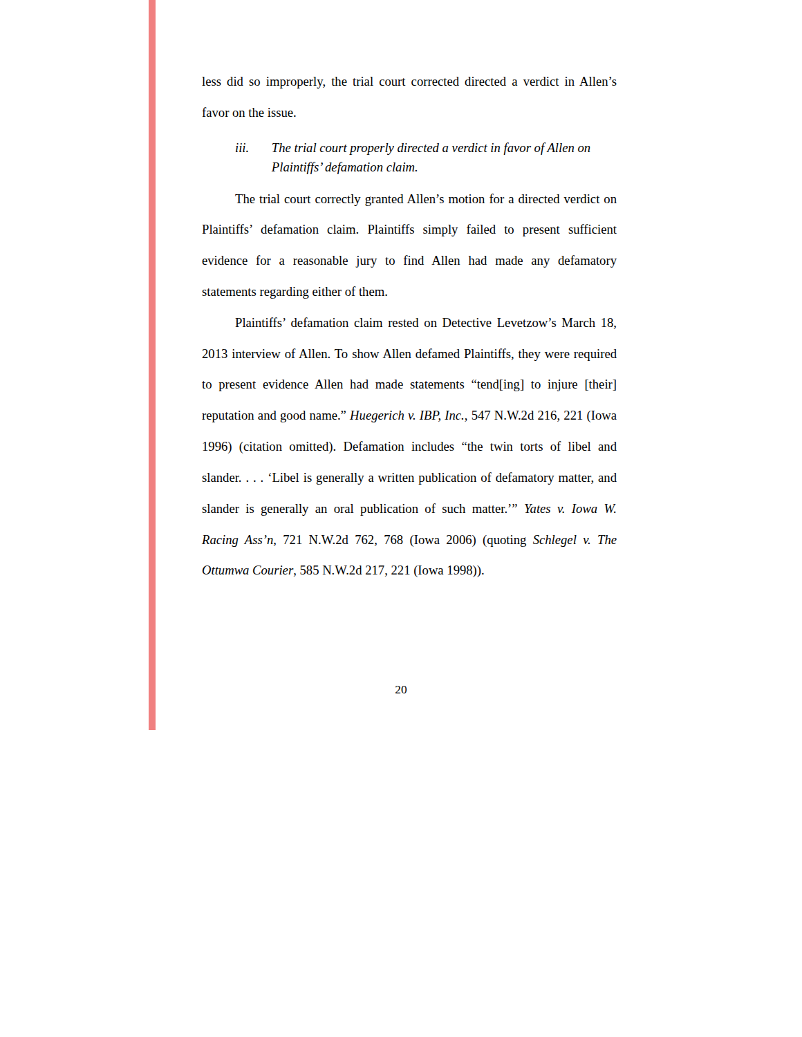less did so improperly, the trial court corrected directed a verdict in Allen’s favor on the issue.
iii. The trial court properly directed a verdict in favor of Allen on Plaintiffs’ defamation claim.
The trial court correctly granted Allen’s motion for a directed verdict on Plaintiffs’ defamation claim. Plaintiffs simply failed to present sufficient evidence for a reasonable jury to find Allen had made any defamatory statements regarding either of them.
Plaintiffs’ defamation claim rested on Detective Levetzow’s March 18, 2013 interview of Allen. To show Allen defamed Plaintiffs, they were required to present evidence Allen had made statements “tend[ing] to injure [their] reputation and good name.” Huegerich v. IBP, Inc., 547 N.W.2d 216, 221 (Iowa 1996) (citation omitted). Defamation includes “the twin torts of libel and slander. . . . ‘Libel is generally a written publication of defamatory matter, and slander is generally an oral publication of such matter.’” Yates v. Iowa W. Racing Ass’n, 721 N.W.2d 762, 768 (Iowa 2006) (quoting Schlegel v. The Ottumwa Courier, 585 N.W.2d 217, 221 (Iowa 1998)).
20